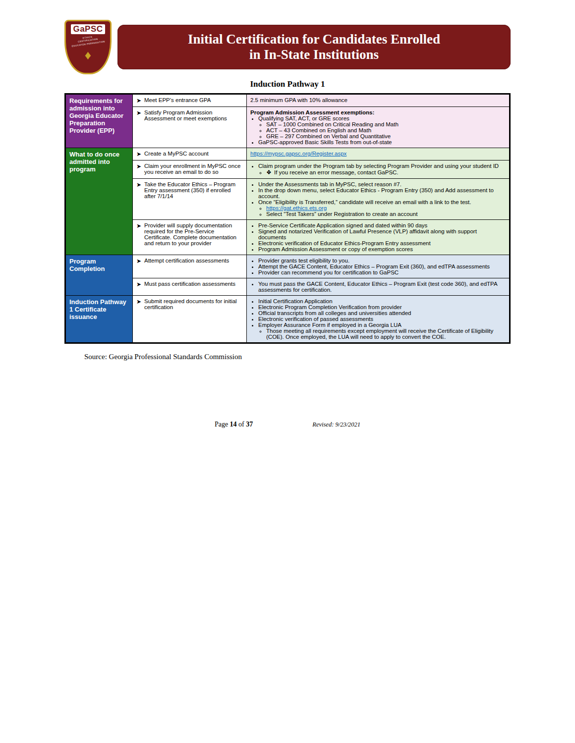GaPSC
ETHICS
CERTIFICATION
EDUCATOR PREPARATION
♦
Initial Certification for Candidates Enrolled
in In-State Institutions
Induction Pathway 1
| Requirements for admission into Georgia Educator Preparation Provider (EPP) | ➤ Meet EPP’s entrance GPA | 2.5 minimum GPA with 10% allowance |
| ➤ Satisfy Program Admission Assessment or meet exemptions | Program Admission Assessment exemptions: Qualifying SAT, ACT, or GRE scores SAT – 1000 Combined on Critical Reading and Math ACT – 43 Combined on English and Math GRE – 297 Combined on Verbal and Quantitative GaPSC-approved Basic Skills Tests from out-of-state |
| What to do once admitted into program | ➤ Create a MyPSC account | https://mypsc.gapsc.org/Register.aspx |
| ➤ Claim your enrollment in MyPSC once you receive an email to do so | Claim program under the Program tab by selecting Program Provider and using your student ID If you receive an error message, contact GaPSC. |
| ➤ Take the Educator Ethics – Program Entry assessment (350) if enrolled after 7/1/14 | Under the Assessments tab in MyPSC, select reason #7. In the drop down menu, select Educator Ethics - Program Entry (350) and Add assessment to account. Once “Eligibility is Transferred,” candidate will receive an email with a link to the test. https://gat.ethics.ets.org Select “Test Takers” under Registration to create an account |
| ➤ Provider will supply documentation required for the Pre-Service Certificate. Complete documentation and return to your provider | Pre-Service Certificate Application signed and dated within 90 days Signed and notarized Verification of Lawful Presence (VLP) affidavit along with support documents Electronic verification of Educator Ethics-Program Entry assessment Program Admission Assessment or copy of exemption scores |
| Program Completion | ➤ Attempt certification assessments | Provider grants test eligibility to you. Attempt the GACE Content, Educator Ethics – Program Exit (360), and edTPA assessments Provider can recommend you for certification to GaPSC |
| ➤ Must pass certification assessments | You must pass the GACE Content, Educator Ethics – Program Exit (test code 360), and edTPA assessments for certification. |
| Induction Pathway 1 Certificate issuance | ➤ Submit required documents for initial certification | Initial Certification Application Electronic Program Completion Verification from provider Official transcripts from all colleges and universities attended Electronic verification of passed assessments Employer Assurance Form if employed in a Georgia LUA Those meeting all requirements except employment will receive the Certificate of Eligibility (COE). Once employed, the LUA will need to apply to convert the COE. |
Source: Georgia Professional Standards Commission
Page 14 of 37
Revised: 9/23/2021